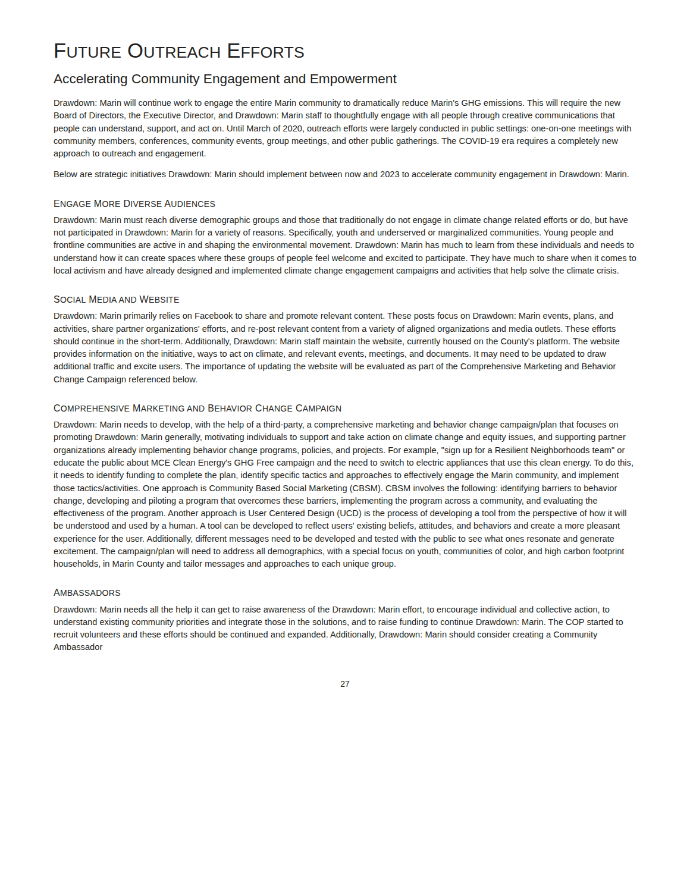FUTURE OUTREACH EFFORTS
Accelerating Community Engagement and Empowerment
Drawdown: Marin will continue work to engage the entire Marin community to dramatically reduce Marin's GHG emissions. This will require the new Board of Directors, the Executive Director, and Drawdown: Marin staff to thoughtfully engage with all people through creative communications that people can understand, support, and act on. Until March of 2020, outreach efforts were largely conducted in public settings: one-on-one meetings with community members, conferences, community events, group meetings, and other public gatherings. The COVID-19 era requires a completely new approach to outreach and engagement.
Below are strategic initiatives Drawdown: Marin should implement between now and 2023 to accelerate community engagement in Drawdown: Marin.
ENGAGE MORE DIVERSE AUDIENCES
Drawdown: Marin must reach diverse demographic groups and those that traditionally do not engage in climate change related efforts or do, but have not participated in Drawdown: Marin for a variety of reasons. Specifically, youth and underserved or marginalized communities. Young people and frontline communities are active in and shaping the environmental movement. Drawdown: Marin has much to learn from these individuals and needs to understand how it can create spaces where these groups of people feel welcome and excited to participate. They have much to share when it comes to local activism and have already designed and implemented climate change engagement campaigns and activities that help solve the climate crisis.
SOCIAL MEDIA AND WEBSITE
Drawdown: Marin primarily relies on Facebook to share and promote relevant content. These posts focus on Drawdown: Marin events, plans, and activities, share partner organizations' efforts, and re-post relevant content from a variety of aligned organizations and media outlets. These efforts should continue in the short-term. Additionally, Drawdown: Marin staff maintain the website, currently housed on the County's platform. The website provides information on the initiative, ways to act on climate, and relevant events, meetings, and documents. It may need to be updated to draw additional traffic and excite users. The importance of updating the website will be evaluated as part of the Comprehensive Marketing and Behavior Change Campaign referenced below.
COMPREHENSIVE MARKETING AND BEHAVIOR CHANGE CAMPAIGN
Drawdown: Marin needs to develop, with the help of a third-party, a comprehensive marketing and behavior change campaign/plan that focuses on promoting Drawdown: Marin generally, motivating individuals to support and take action on climate change and equity issues, and supporting partner organizations already implementing behavior change programs, policies, and projects. For example, "sign up for a Resilient Neighborhoods team" or educate the public about MCE Clean Energy's GHG Free campaign and the need to switch to electric appliances that use this clean energy. To do this, it needs to identify funding to complete the plan, identify specific tactics and approaches to effectively engage the Marin community, and implement those tactics/activities. One approach is Community Based Social Marketing (CBSM). CBSM involves the following: identifying barriers to behavior change, developing and piloting a program that overcomes these barriers, implementing the program across a community, and evaluating the effectiveness of the program. Another approach is User Centered Design (UCD) is the process of developing a tool from the perspective of how it will be understood and used by a human. A tool can be developed to reflect users' existing beliefs, attitudes, and behaviors and create a more pleasant experience for the user. Additionally, different messages need to be developed and tested with the public to see what ones resonate and generate excitement. The campaign/plan will need to address all demographics, with a special focus on youth, communities of color, and high carbon footprint households, in Marin County and tailor messages and approaches to each unique group.
AMBASSADORS
Drawdown: Marin needs all the help it can get to raise awareness of the Drawdown: Marin effort, to encourage individual and collective action, to understand existing community priorities and integrate those in the solutions, and to raise funding to continue Drawdown: Marin. The COP started to recruit volunteers and these efforts should be continued and expanded. Additionally, Drawdown: Marin should consider creating a Community Ambassador
27